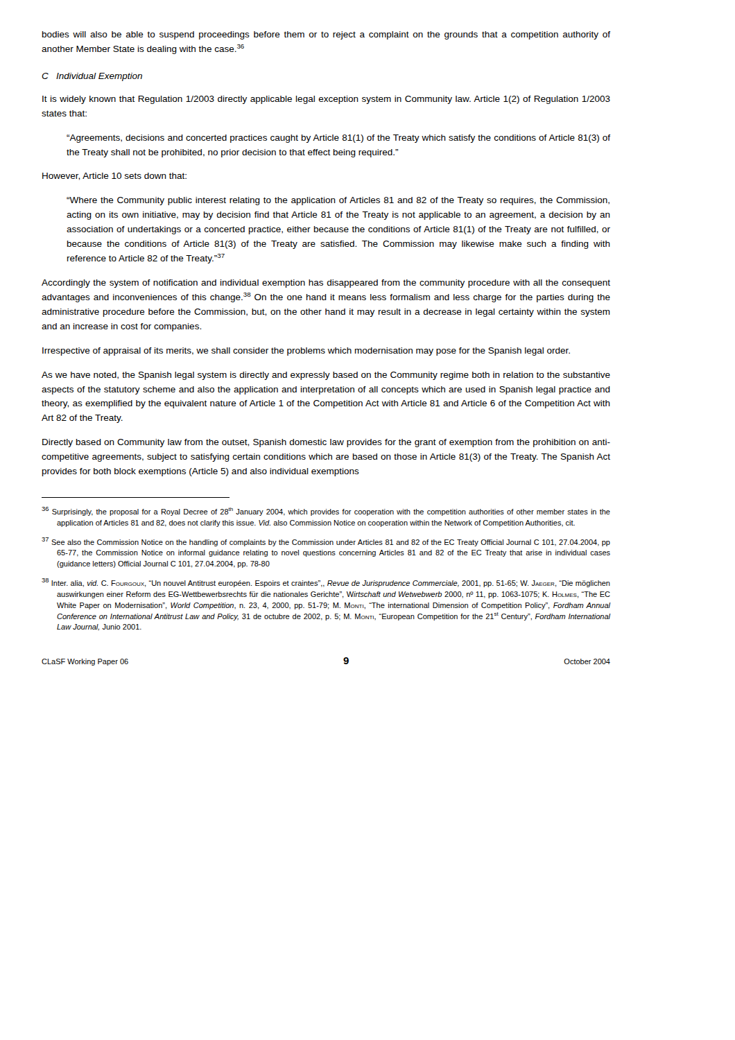bodies will also be able to suspend proceedings before them or to reject a complaint on the grounds that a competition authority of another Member State is dealing with the case.36
C Individual Exemption
It is widely known that Regulation 1/2003 directly applicable legal exception system in Community law. Article 1(2) of Regulation 1/2003 states that:
“Agreements, decisions and concerted practices caught by Article 81(1) of the Treaty which satisfy the conditions of Article 81(3) of the Treaty shall not be prohibited, no prior decision to that effect being required.”
However, Article 10 sets down that:
“Where the Community public interest relating to the application of Articles 81 and 82 of the Treaty so requires, the Commission, acting on its own initiative, may by decision find that Article 81 of the Treaty is not applicable to an agreement, a decision by an association of undertakings or a concerted practice, either because the conditions of Article 81(1) of the Treaty are not fulfilled, or because the conditions of Article 81(3) of the Treaty are satisfied. The Commission may likewise make such a finding with reference to Article 82 of the Treaty.”37
Accordingly the system of notification and individual exemption has disappeared from the community procedure with all the consequent advantages and inconveniences of this change.38 On the one hand it means less formalism and less charge for the parties during the administrative procedure before the Commission, but, on the other hand it may result in a decrease in legal certainty within the system and an increase in cost for companies.
Irrespective of appraisal of its merits, we shall consider the problems which modernisation may pose for the Spanish legal order.
As we have noted, the Spanish legal system is directly and expressly based on the Community regime both in relation to the substantive aspects of the statutory scheme and also the application and interpretation of all concepts which are used in Spanish legal practice and theory, as exemplified by the equivalent nature of Article 1 of the Competition Act with Article 81 and Article 6 of the Competition Act with Art 82 of the Treaty.
Directly based on Community law from the outset, Spanish domestic law provides for the grant of exemption from the prohibition on anti-competitive agreements, subject to satisfying certain conditions which are based on those in Article 81(3) of the Treaty. The Spanish Act provides for both block exemptions (Article 5) and also individual exemptions
36 Surprisingly, the proposal for a Royal Decree of 28th January 2004, which provides for cooperation with the competition authorities of other member states in the application of Articles 81 and 82, does not clarify this issue. Vid. also Commission Notice on cooperation within the Network of Competition Authorities, cit.
37 See also the Commission Notice on the handling of complaints by the Commission under Articles 81 and 82 of the EC Treaty Official Journal C 101, 27.04.2004, pp 65-77, the Commission Notice on informal guidance relating to novel questions concerning Articles 81 and 82 of the EC Treaty that arise in individual cases (guidance letters) Official Journal C 101, 27.04.2004, pp. 78-80
38 Inter. alia, vid. C. Fourgoux, “Un nouvel Antitrust européen. Espoirs et craintes”,, Revue de Jurisprudence Commerciale, 2001, pp. 51-65; W. Jaeger, “Die möglichen auswirkungen einer Reform des EG-Wettbewerbsrechts für die nationales Gerichte”, Wirtschaft und Wetwebwerb 2000, nº 11, pp. 1063-1075; K. Holmes, “The EC White Paper on Modernisation”, World Competition, n. 23, 4, 2000, pp. 51-79; M. Monti, “The international Dimension of Competition Policy”, Fordham Annual Conference on International Antitrust Law and Policy, 31 de octubre de 2002, p. 5; M. Monti, “European Competition for the 21st Century”, Fordham International Law Journal, Junio 2001.
CLaSF Working Paper 06 9 October 2004